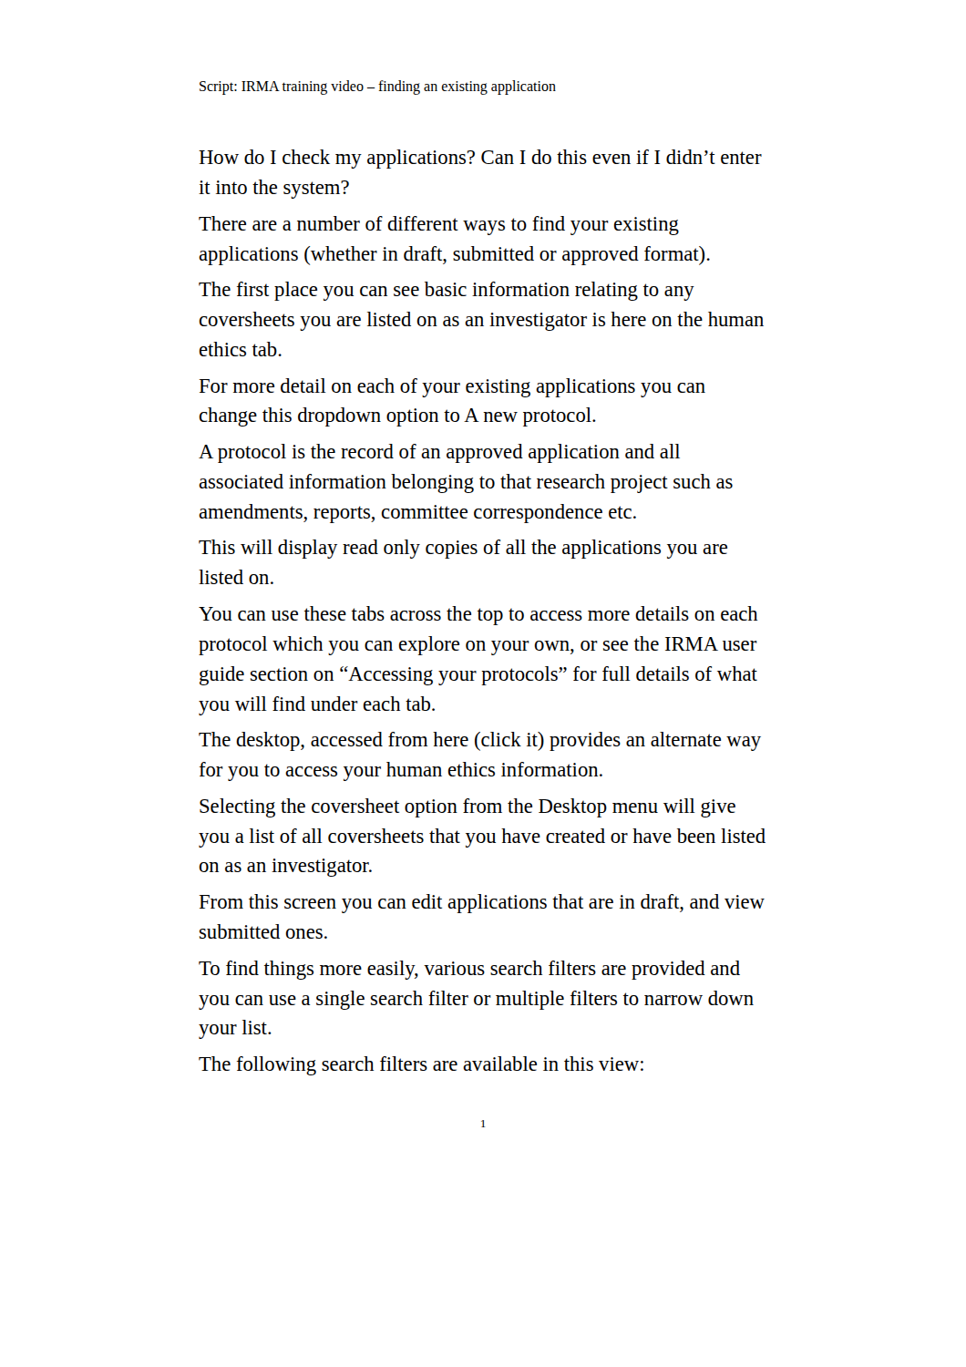Script: IRMA training video – finding an existing application
How do I check my applications? Can I do this even if I didn’t enter it into the system?
There are a number of different ways to find your existing applications (whether in draft, submitted or approved format).
The first place you can see basic information relating to any coversheets you are listed on as an investigator is here on the human ethics tab.
For more detail on each of your existing applications you can change this dropdown option to A new protocol.
A protocol is the record of an approved application and all associated information belonging to that research project such as amendments, reports, committee correspondence etc.
This will display read only copies of all the applications you are listed on.
You can use these tabs across the top to access more details on each protocol which you can explore on your own, or see the IRMA user guide section on “Accessing your protocols” for full details of what you will find under each tab.
The desktop, accessed from here (click it) provides an alternate way for you to access your human ethics information.
Selecting the coversheet option from the Desktop menu will give you a list of all coversheets that you have created or have been listed on as an investigator.
From this screen you can edit applications that are in draft, and view submitted ones.
To find things more easily, various search filters are provided and you can use a single search filter or multiple filters to narrow down your list.
The following search filters are available in this view:
1